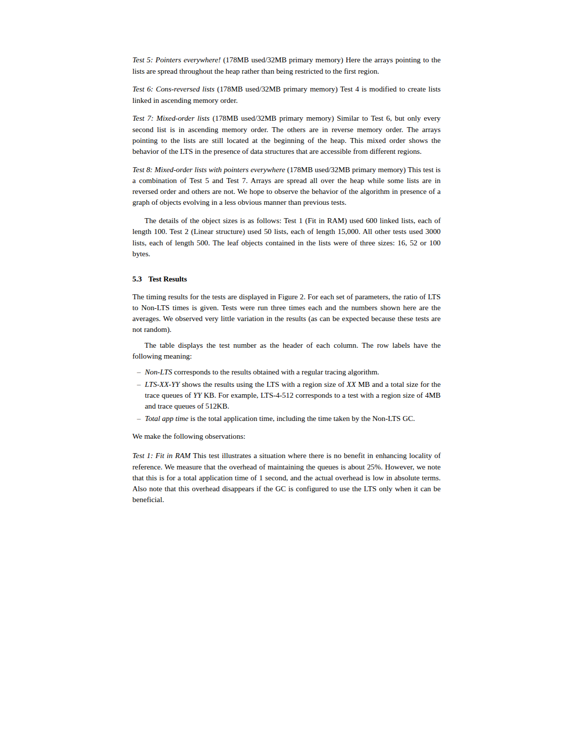Test 5: Pointers everywhere! (178MB used/32MB primary memory) Here the arrays pointing to the lists are spread throughout the heap rather than being restricted to the first region.
Test 6: Cons-reversed lists (178MB used/32MB primary memory) Test 4 is modified to create lists linked in ascending memory order.
Test 7: Mixed-order lists (178MB used/32MB primary memory) Similar to Test 6, but only every second list is in ascending memory order. The others are in reverse memory order. The arrays pointing to the lists are still located at the beginning of the heap. This mixed order shows the behavior of the LTS in the presence of data structures that are accessible from different regions.
Test 8: Mixed-order lists with pointers everywhere (178MB used/32MB primary memory) This test is a combination of Test 5 and Test 7. Arrays are spread all over the heap while some lists are in reversed order and others are not. We hope to observe the behavior of the algorithm in presence of a graph of objects evolving in a less obvious manner than previous tests.
The details of the object sizes is as follows: Test 1 (Fit in RAM) used 600 linked lists, each of length 100. Test 2 (Linear structure) used 50 lists, each of length 15,000. All other tests used 3000 lists, each of length 500. The leaf objects contained in the lists were of three sizes: 16, 52 or 100 bytes.
5.3 Test Results
The timing results for the tests are displayed in Figure 2. For each set of parameters, the ratio of LTS to Non-LTS times is given. Tests were run three times each and the numbers shown here are the averages. We observed very little variation in the results (as can be expected because these tests are not random).
The table displays the test number as the header of each column. The row labels have the following meaning:
Non-LTS corresponds to the results obtained with a regular tracing algorithm.
LTS-XX-YY shows the results using the LTS with a region size of XX MB and a total size for the trace queues of YY KB. For example, LTS-4-512 corresponds to a test with a region size of 4MB and trace queues of 512KB.
Total app time is the total application time, including the time taken by the Non-LTS GC.
We make the following observations:
Test 1: Fit in RAM This test illustrates a situation where there is no benefit in enhancing locality of reference. We measure that the overhead of maintaining the queues is about 25%. However, we note that this is for a total application time of 1 second, and the actual overhead is low in absolute terms. Also note that this overhead disappears if the GC is configured to use the LTS only when it can be beneficial.